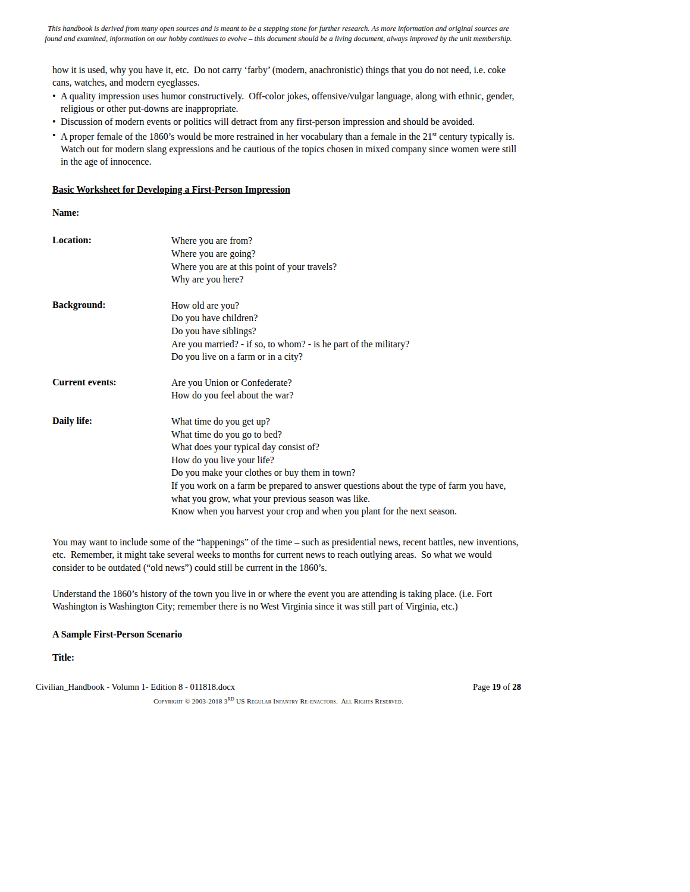This handbook is derived from many open sources and is meant to be a stepping stone for further research. As more information and original sources are found and examined, information on our hobby continues to evolve – this document should be a living document, always improved by the unit membership.
how it is used, why you have it, etc. Do not carry ‘farby’ (modern, anachronistic) things that you do not need, i.e. coke cans, watches, and modern eyeglasses.
A quality impression uses humor constructively. Off-color jokes, offensive/vulgar language, along with ethnic, gender, religious or other put-downs are inappropriate.
Discussion of modern events or politics will detract from any first-person impression and should be avoided.
A proper female of the 1860’s would be more restrained in her vocabulary than a female in the 21st century typically is. Watch out for modern slang expressions and be cautious of the topics chosen in mixed company since women were still in the age of innocence.
Basic Worksheet for Developing a First-Person Impression
Name:
| Location: | Where you are from? Where you are going? Where you are at this point of your travels? Why are you here? |
| Background: | How old are you? Do you have children? Do you have siblings? Are you married? - if so, to whom? - is he part of the military? Do you live on a farm or in a city? |
| Current events: | Are you Union or Confederate? How do you feel about the war? |
| Daily life: | What time do you get up? What time do you go to bed? What does your typical day consist of? How do you live your life? Do you make your clothes or buy them in town? If you work on a farm be prepared to answer questions about the type of farm you have, what you grow, what your previous season was like. Know when you harvest your crop and when you plant for the next season. |
You may want to include some of the “happenings” of the time – such as presidential news, recent battles, new inventions, etc. Remember, it might take several weeks to months for current news to reach outlying areas. So what we would consider to be outdated (“old news”) could still be current in the 1860’s.
Understand the 1860’s history of the town you live in or where the event you are attending is taking place. (i.e. Fort Washington is Washington City; remember there is no West Virginia since it was still part of Virginia, etc.)
A Sample First-Person Scenario
Title:
Civilian_Handbook - Volumn 1- Edition 8 - 011818.docx
Page 19 of 28
Copyright © 2003-2018 3RD US Regular Infantry Re-enactors. All Rights Reserved.